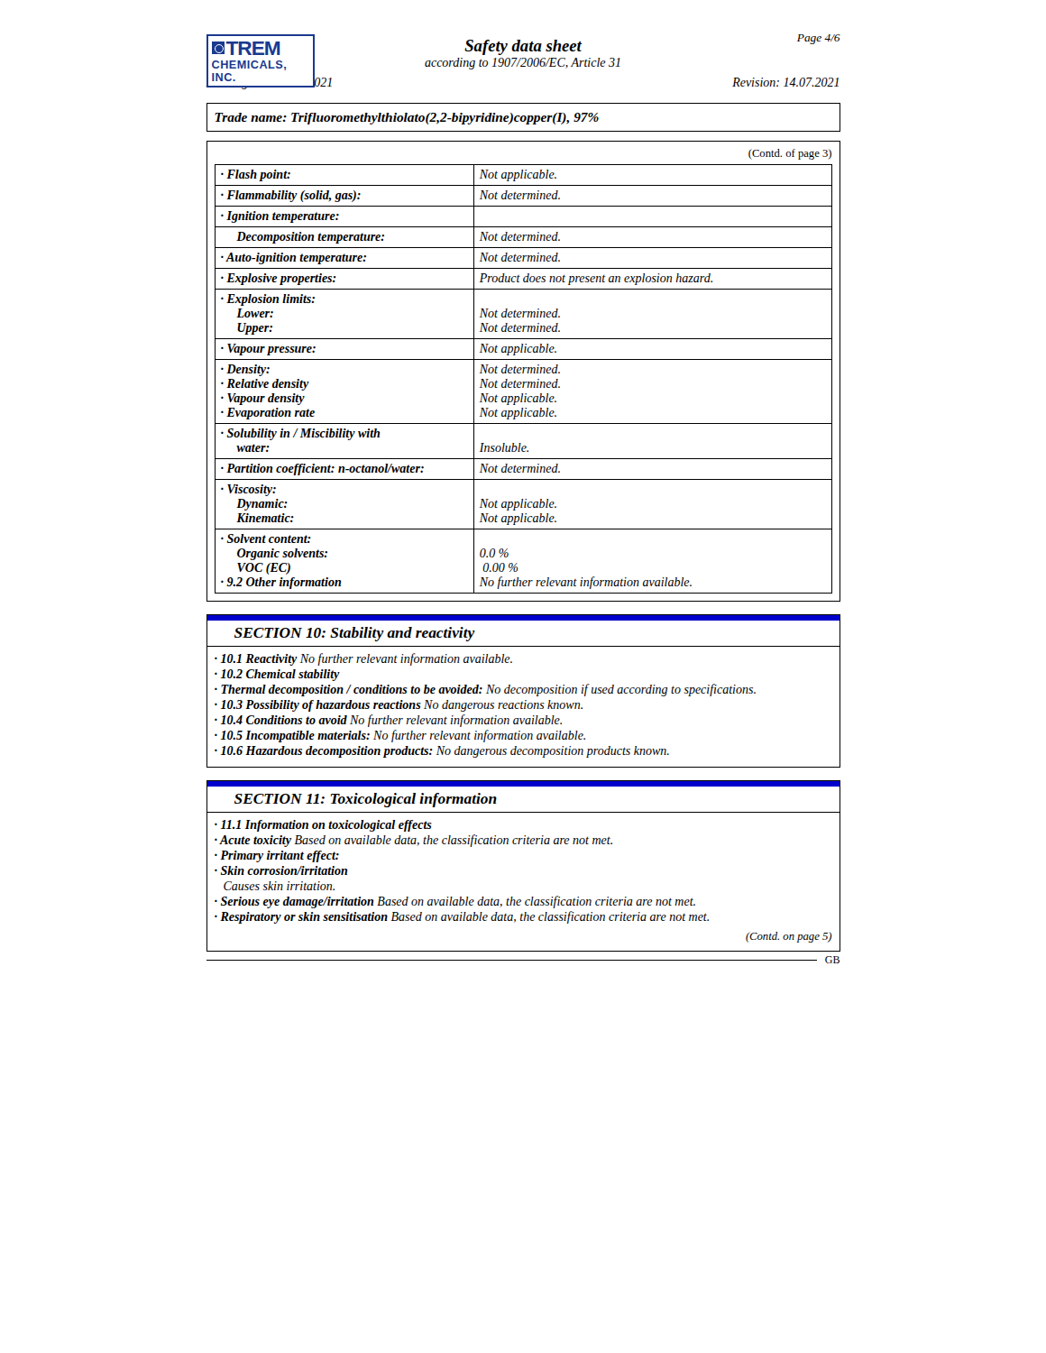TREM
CHEMICALS, INC.
Page 4/6
Safety data sheet
according to 1907/2006/EC, Article 31
Printing date 17.07.2021 Revision: 14.07.2021
Trade name: Trifluoromethylthiolato(2,2-bipyridine)copper(I), 97%
(Contd. of page 3)
| · Flash point: | Not applicable. |
| · Flammability (solid, gas): | Not determined. |
| · Ignition temperature: | |
| Decomposition temperature: | Not determined. |
| · Auto-ignition temperature: | Not determined. |
| · Explosive properties: | Product does not present an explosion hazard. |
| · Explosion limits: Lower: Upper: | Not determined. Not determined. |
| · Vapour pressure: | Not applicable. |
| · Density: · Relative density · Vapour density · Evaporation rate | Not determined. Not determined. Not applicable. Not applicable. |
| · Solubility in / Miscibility with water: | Insoluble. |
| · Partition coefficient: n-octanol/water: | Not determined. |
| · Viscosity: Dynamic: Kinematic: | Not applicable. Not applicable. |
| · Solvent content: Organic solvents: VOC (EC) · 9.2 Other information | 0.0 % 0.00 % No further relevant information available. |
SECTION 10: Stability and reactivity
· 10.1 Reactivity No further relevant information available.
· 10.2 Chemical stability
· Thermal decomposition / conditions to be avoided: No decomposition if used according to specifications.
· 10.3 Possibility of hazardous reactions No dangerous reactions known.
· 10.4 Conditions to avoid No further relevant information available.
· 10.5 Incompatible materials: No further relevant information available.
· 10.6 Hazardous decomposition products: No dangerous decomposition products known.
SECTION 11: Toxicological information
· 11.1 Information on toxicological effects
· Acute toxicity Based on available data, the classification criteria are not met.
· Primary irritant effect:
· Skin corrosion/irritation
Causes skin irritation.
· Serious eye damage/irritation Based on available data, the classification criteria are not met.
· Respiratory or skin sensitisation Based on available data, the classification criteria are not met.
(Contd. on page 5)
GB